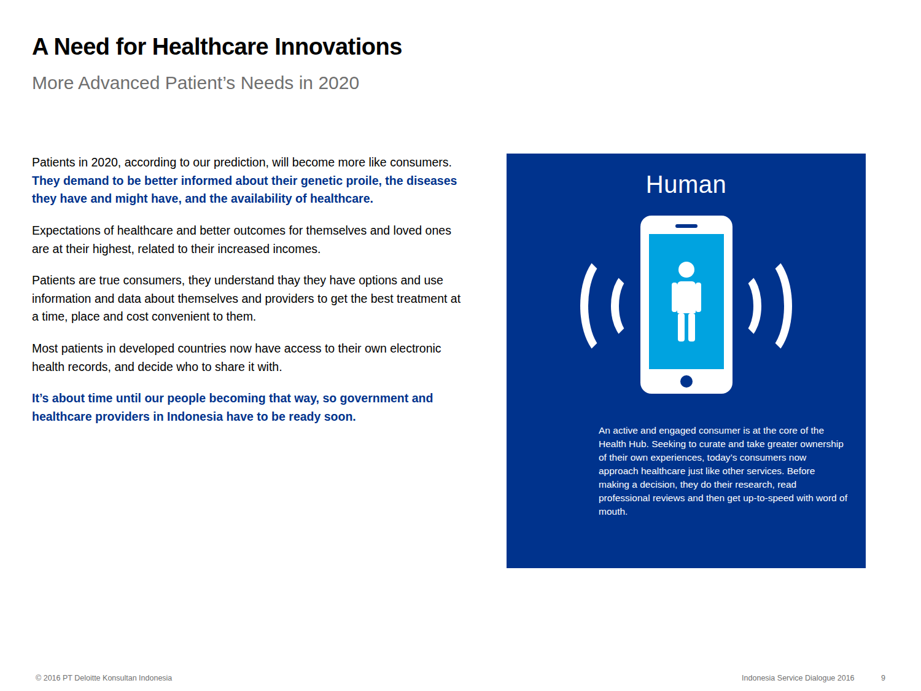A Need for Healthcare Innovations
More Advanced Patient’s Needs in 2020
Patients in 2020, according to our prediction, will become more like consumers. They demand to be better informed about their genetic proile, the diseases they have and might have, and the availability of healthcare.
Expectations of healthcare and better outcomes for themselves and loved ones are at their highest, related to their increased incomes.
Patients are true consumers, they understand thay they have options and use information and data about themselves and providers to get the best treatment at a time, place and cost convenient to them.
Most patients in developed countries now have access to their own electronic health records, and decide who to share it with.
It’s about time until our people becoming that way, so government and healthcare providers in Indonesia have to be ready soon.
Human
An active and engaged consumer is at the core of the Health Hub. Seeking to curate and take greater ownership of their own experiences, today’s consumers now approach healthcare just like other services. Before making a decision, they do their research, read professional reviews and then get up-to-speed with word of mouth.
© 2016 PT Deloitte Konsultan Indonesia
Indonesia Service Dialogue 2016 9